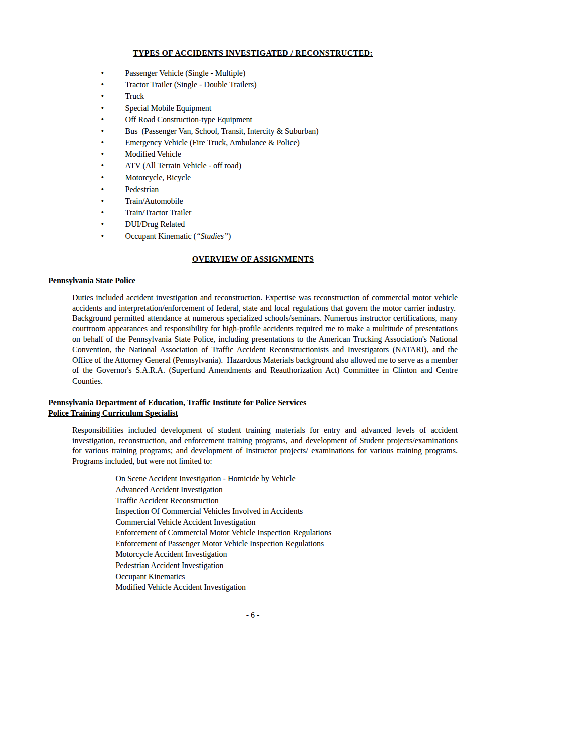TYPES OF ACCIDENTS INVESTIGATED / RECONSTRUCTED:
•Passenger Vehicle (Single - Multiple)
•Tractor Trailer (Single - Double Trailers)
•Truck
•Special Mobile Equipment
•Off Road Construction-type Equipment
•Bus (Passenger Van, School, Transit, Intercity & Suburban)
•Emergency Vehicle (Fire Truck, Ambulance & Police)
•Modified Vehicle
•ATV (All Terrain Vehicle - off road)
•Motorcycle, Bicycle
•Pedestrian
•Train/Automobile
•Train/Tractor Trailer
•DUI/Drug Related
•Occupant Kinematic (“Studies”)
OVERVIEW OF ASSIGNMENTS
Pennsylvania State Police
Duties included accident investigation and reconstruction. Expertise was reconstruction of commercial motor vehicle accidents and interpretation/enforcement of federal, state and local regulations that govern the motor carrier industry. Background permitted attendance at numerous specialized schools/seminars. Numerous instructor certifications, many courtroom appearances and responsibility for high-profile accidents required me to make a multitude of presentations on behalf of the Pennsylvania State Police, including presentations to the American Trucking Association's National Convention, the National Association of Traffic Accident Reconstructionists and Investigators (NATARI), and the Office of the Attorney General (Pennsylvania). Hazardous Materials background also allowed me to serve as a member of the Governor's S.A.R.A. (Superfund Amendments and Reauthorization Act) Committee in Clinton and Centre Counties.
Pennsylvania Department of Education, Traffic Institute for Police Services
Police Training Curriculum Specialist
Responsibilities included development of student training materials for entry and advanced levels of accident investigation, reconstruction, and enforcement training programs, and development of Student projects/examinations for various training programs; and development of Instructor projects/ examinations for various training programs. Programs included, but were not limited to:
On Scene Accident Investigation - Homicide by Vehicle
Advanced Accident Investigation
Traffic Accident Reconstruction
Inspection Of Commercial Vehicles Involved in Accidents
Commercial Vehicle Accident Investigation
Enforcement of Commercial Motor Vehicle Inspection Regulations
Enforcement of Passenger Motor Vehicle Inspection Regulations
Motorcycle Accident Investigation
Pedestrian Accident Investigation
Occupant Kinematics
Modified Vehicle Accident Investigation
- 6 -